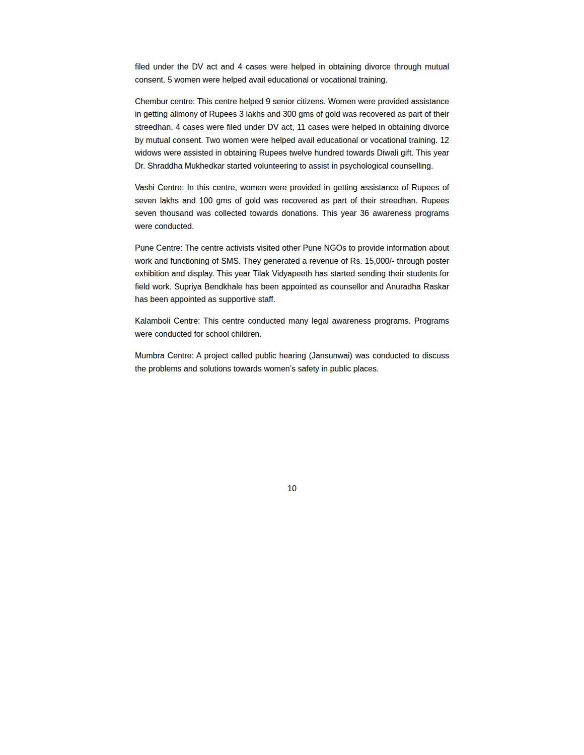filed under the DV act and 4 cases were helped in obtaining divorce through mutual consent. 5 women were helped avail educational or vocational training.
Chembur centre: This centre helped 9 senior citizens. Women were provided assistance in getting alimony of Rupees 3 lakhs and 300 gms of gold was recovered as part of their streedhan. 4 cases were filed under DV act, 11 cases were helped in obtaining divorce by mutual consent. Two women were helped avail educational or vocational training. 12 widows were assisted in obtaining Rupees twelve hundred towards Diwali gift. This year Dr. Shraddha Mukhedkar started volunteering to assist in psychological counselling.
Vashi Centre: In this centre, women were provided in getting assistance of Rupees of seven lakhs and 100 gms of gold was recovered as part of their streedhan. Rupees seven thousand was collected towards donations. This year 36 awareness programs were conducted.
Pune Centre: The centre activists visited other Pune NGOs to provide information about work and functioning of SMS. They generated a revenue of Rs. 15,000/- through poster exhibition and display. This year Tilak Vidyapeeth has started sending their students for field work. Supriya Bendkhale has been appointed as counsellor and Anuradha Raskar has been appointed as supportive staff.
Kalamboli Centre: This centre conducted many legal awareness programs. Programs were conducted for school children.
Mumbra Centre: A project called public hearing (Jansunwai) was conducted to discuss the problems and solutions towards women’s safety in public places.
10